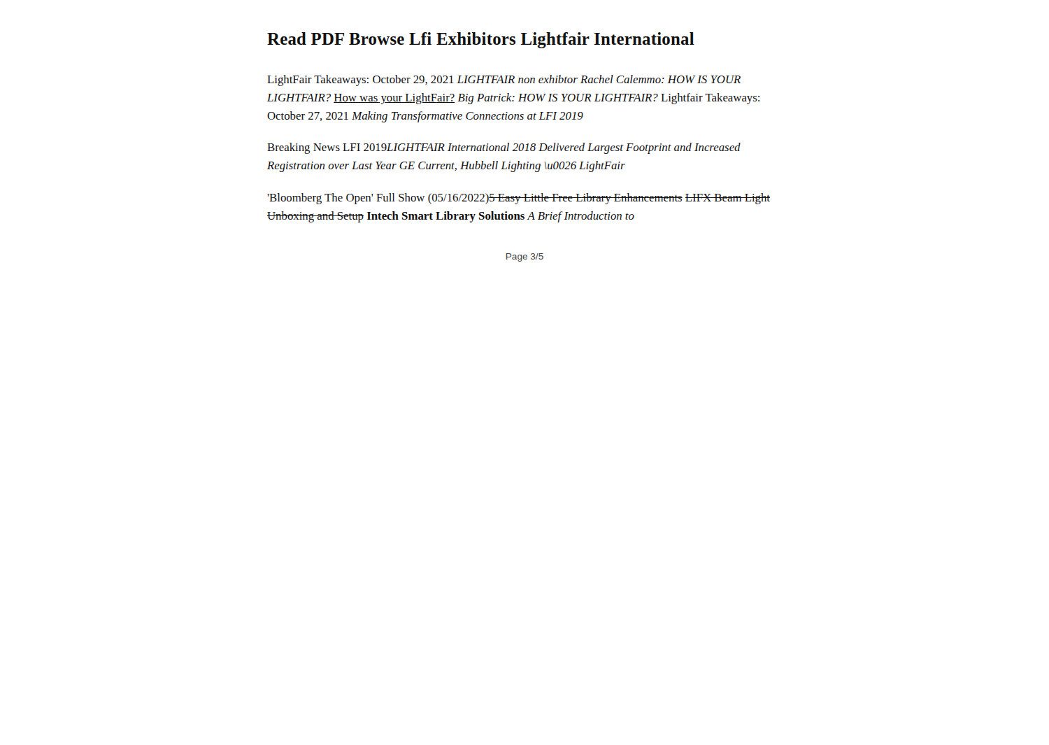Read PDF Browse Lfi Exhibitors Lightfair International
LightFair Takeaways: October 29, 2021 LIGHTFAIR non exhibtor Rachel Calemmo: HOW IS YOUR LIGHTFAIR? How was your LightFair? Big Patrick: HOW IS YOUR LIGHTFAIR? Lightfair Takeaways: October 27, 2021 Making Transformative Connections at LFI 2019
Breaking News LFI 2019LIGHTFAIR International 2018 Delivered Largest Footprint and Increased Registration over Last Year GE Current, Hubbell Lighting \u0026 LightFair
'Bloomberg The Open' Full Show (05/16/2022)5 Easy Little Free Library Enhancements LIFX Beam Light Unboxing and Setup Intech Smart Library Solutions A Brief Introduction to
Page 3/5